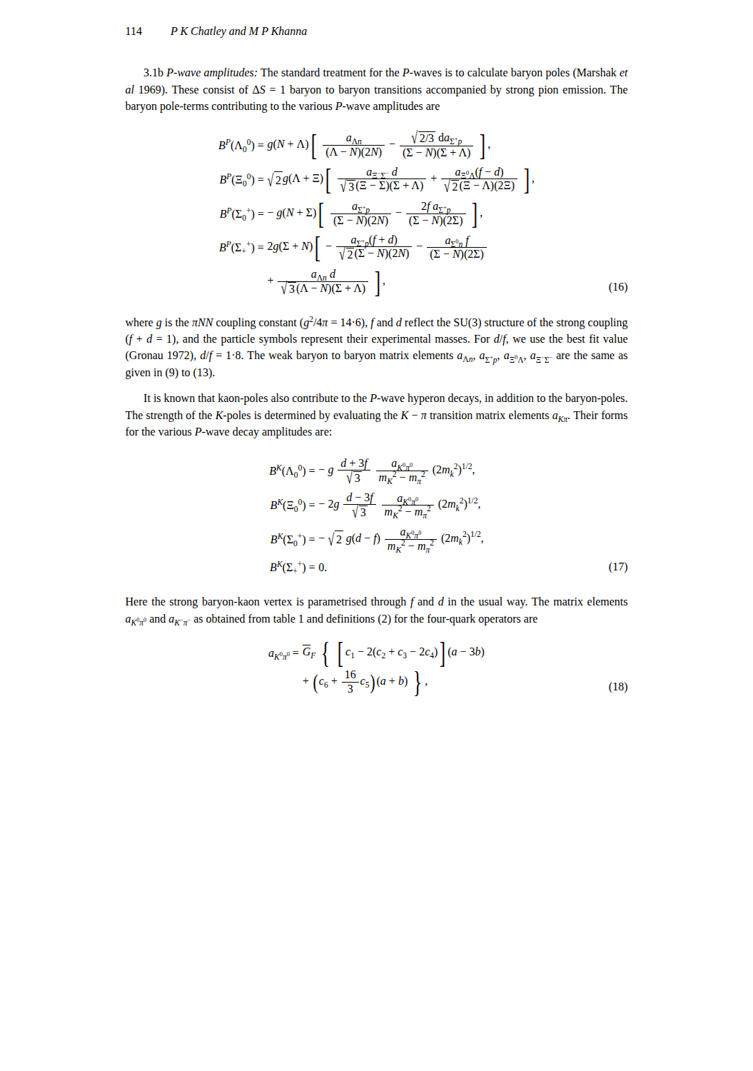114 P K Chatley and M P Khanna
3.1b P-wave amplitudes: The standard treatment for the P-waves is to calculate baryon poles (Marshak et al 1969). These consist of ΔS = 1 baryon to baryon transitions accompanied by strong pion emission. The baryon pole-terms contributing to the various P-wave amplitudes are
| B P (Λ 0 0 ) = | g ( N + Λ) [ a Λ n (Λ − N )(2 N ) − √ 2/3 d a Σ + p (Σ − N )(Σ + Λ) ] , |
| B P (Ξ 0 0 ) = | √ 2 g (Λ + Ξ) [ a Ξ − Σ − d √ 3 (Ξ − Σ)(Σ + Λ) + a Ξ 0 Λ ( f − d ) √ 2 (Ξ − Λ)(2Ξ) ] , |
| B P (Σ 0 + ) = | − g ( N + Σ) [ a Σ + p (Σ − N )(2 N ) − 2 f a Σ + p (Σ − N )(2Σ) ] , |
| B P (Σ + + ) = | 2 g (Σ + N ) [ − a Σ + p ( f + d ) √ 2 (Σ − N )(2 N ) − a Σ 0 n f (Σ − N )(2Σ) |
| | + a Λ n d √ 3 (Λ − N )(Σ + Λ) ] , |
(16)
where g is the πNN coupling constant (g2/4π = 14·6), f and d reflect the SU(3) structure of the strong coupling (f + d = 1), and the particle symbols represent their experimental masses. For d/f, we use the best fit value (Gronau 1972), d/f = 1·8. The weak baryon to baryon matrix elements aΛn, aΣ+p, aΞ0Λ, aΞ−Σ− are the same as given in (9) to (13).
It is known that kaon-poles also contribute to the P-wave hyperon decays, in addition to the baryon-poles. The strength of the K-poles is determined by evaluating the K − π transition matrix elements aKπ. Their forms for the various P-wave decay amplitudes are:
| B K (Λ 0 0 ) = | − g d + 3 f √ 3 a K 0 π 0 m K 2 − m π 2 (2 m k 2 ) 1/2 , |
| B K (Ξ 0 0 ) = | − 2 g d − 3 f √ 3 a K 0 π 0 m K 2 − m π 2 (2 m k 2 ) 1/2 , |
| B K (Σ 0 + ) = | − √ 2 g ( d − f ) a K 0 π 0 m K 2 − m π 2 (2 m k 2 ) 1/2 , |
| B K (Σ + + ) = | 0. |
(17)
Here the strong baryon-kaon vertex is parametrised through f and d in the usual way. The matrix elements aK0π0 and aK−π− as obtained from table 1 and definitions (2) for the four-quark operators are
| a K 0 π 0 = | G F { [ c 1 − 2( c 2 + c 3 − 2 c 4 ) ] ( a − 3 b ) |
| | + ( c 6 + 16 3 c 5 ) ( a + b ) } , |
(18)